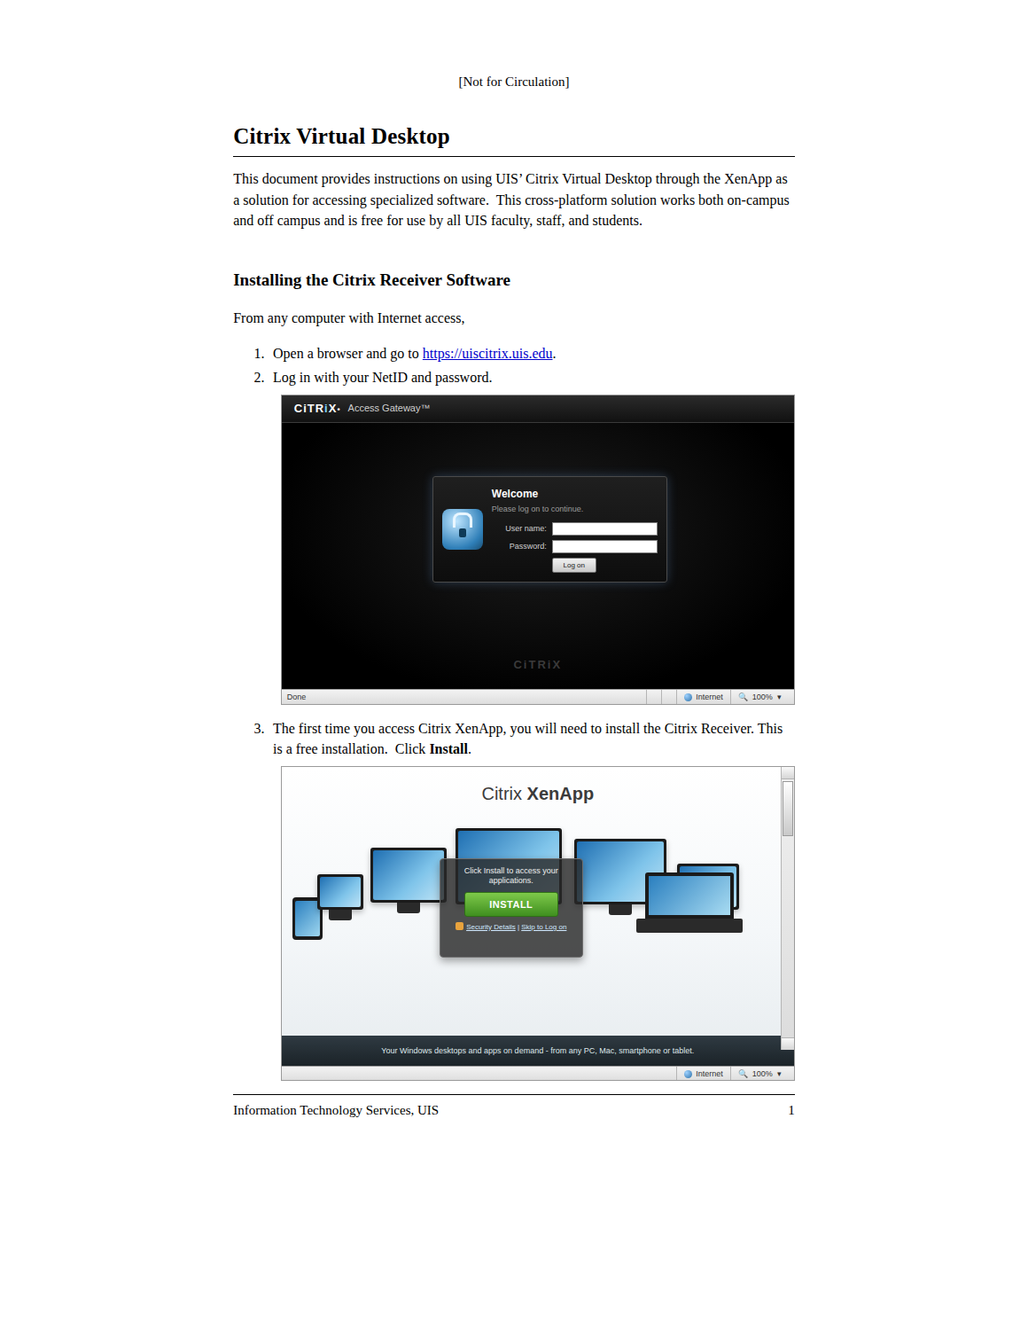[Not for Circulation]
Citrix Virtual Desktop
This document provides instructions on using UIS’ Citrix Virtual Desktop through the XenApp as a solution for accessing specialized software. This cross-platform solution works both on-campus and off campus and is free for use by all UIS faculty, staff, and students.
Installing the Citrix Receiver Software
From any computer with Internet access,
Open a browser and go to https://uiscitrix.uis.edu.
Log in with your NetID and password.
CiTRi X• Access Gateway™
Welcome
Please log on to continue.
User name:
Password:
Log on
CiTRiX
Done
Internet
🔍 100% ▾
The first time you access Citrix XenApp, you will need to install the Citrix Receiver. This is a free installation. Click Install.
Citrix XenApp
Click Install to access your
applications.
INSTALL
Security Details | Skip to Log on
Your Windows desktops and apps on demand - from any PC, Mac, smartphone or tablet.
Internet
🔍 100% ▾
Information Technology Services, UIS
1